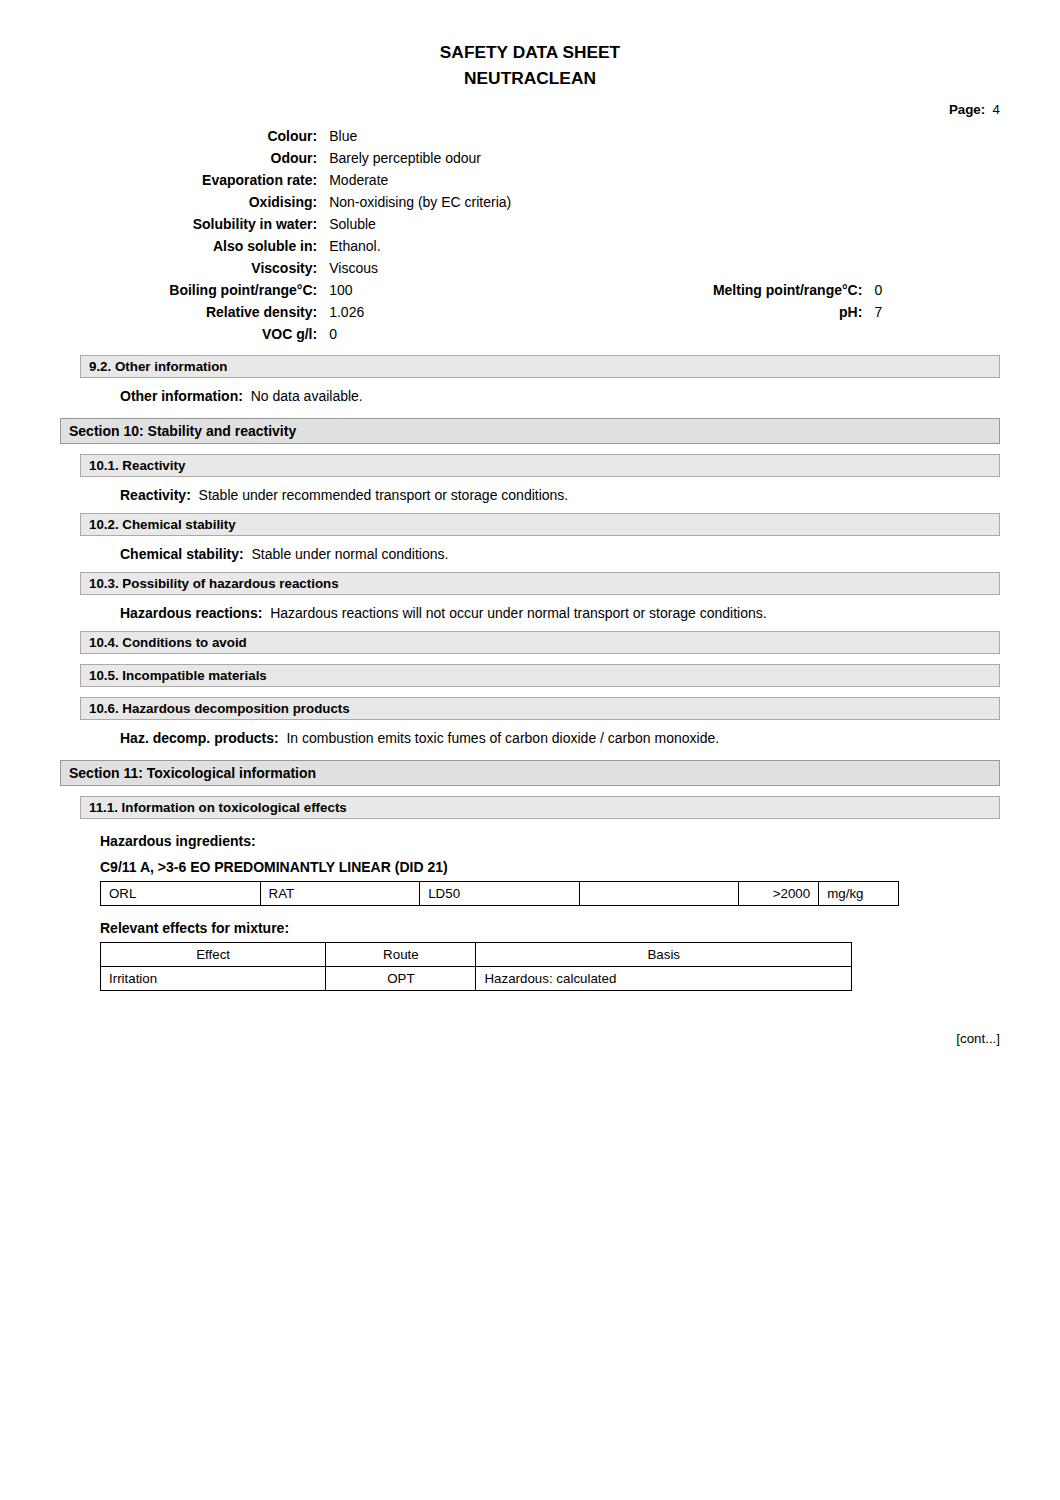SAFETY DATA SHEET
NEUTRACLEAN
Page: 4
| Colour: | Blue | | |
| Odour: | Barely perceptible odour | | |
| Evaporation rate: | Moderate | | |
| Oxidising: | Non-oxidising (by EC criteria) | | |
| Solubility in water: | Soluble | | |
| Also soluble in: | Ethanol. | | |
| Viscosity: | Viscous | | |
| Boiling point/range°C: | 100 | Melting point/range°C: | 0 |
| Relative density: | 1.026 | pH: | 7 |
| VOC g/l: | 0 | | |
9.2. Other information
Other information: No data available.
Section 10: Stability and reactivity
10.1. Reactivity
Reactivity: Stable under recommended transport or storage conditions.
10.2. Chemical stability
Chemical stability: Stable under normal conditions.
10.3. Possibility of hazardous reactions
Hazardous reactions: Hazardous reactions will not occur under normal transport or storage conditions.
10.4. Conditions to avoid
10.5. Incompatible materials
10.6. Hazardous decomposition products
Haz. decomp. products: In combustion emits toxic fumes of carbon dioxide / carbon monoxide.
Section 11: Toxicological information
11.1. Information on toxicological effects
Hazardous ingredients:
C9/11 A, >3-6 EO PREDOMINANTLY LINEAR (DID 21)
| ORL | RAT | LD50 | | >2000 | mg/kg |
Relevant effects for mixture:
| Effect | Route | Basis |
| --- | --- | --- |
| Irritation | OPT | Hazardous: calculated |
[cont...]